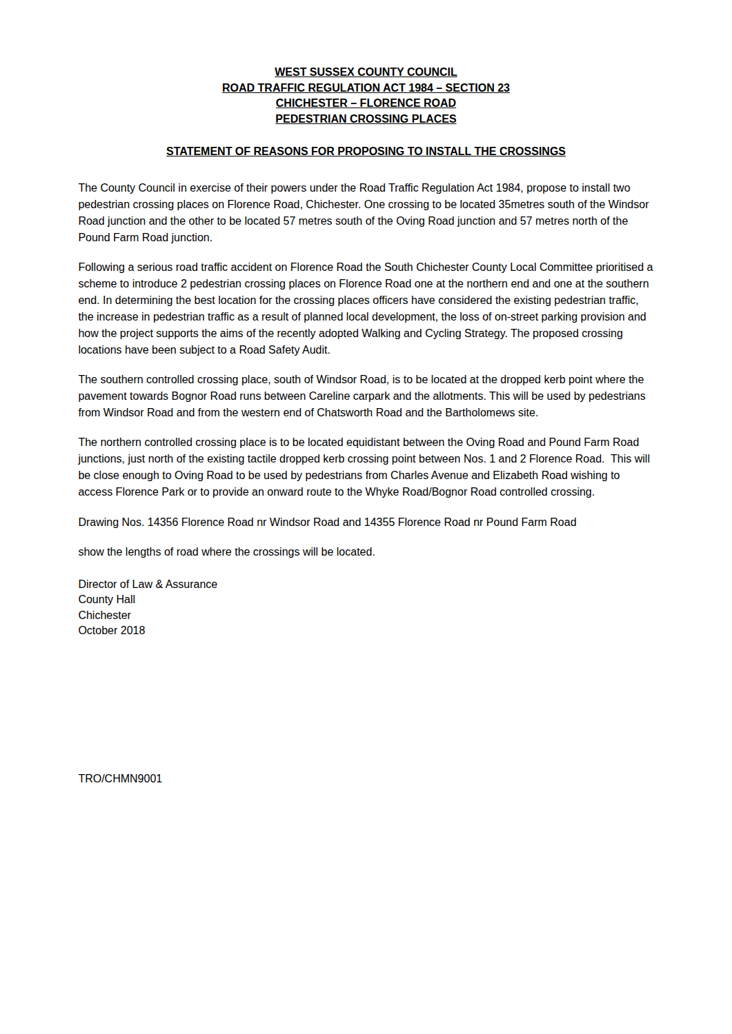WEST SUSSEX COUNTY COUNCIL
ROAD TRAFFIC REGULATION ACT 1984 – SECTION 23
CHICHESTER – FLORENCE ROAD
PEDESTRIAN CROSSING PLACES
STATEMENT OF REASONS FOR PROPOSING TO INSTALL THE CROSSINGS
The County Council in exercise of their powers under the Road Traffic Regulation Act 1984, propose to install two pedestrian crossing places on Florence Road, Chichester. One crossing to be located 35metres south of the Windsor Road junction and the other to be located 57 metres south of the Oving Road junction and 57 metres north of the Pound Farm Road junction.
Following a serious road traffic accident on Florence Road the South Chichester County Local Committee prioritised a scheme to introduce 2 pedestrian crossing places on Florence Road one at the northern end and one at the southern end. In determining the best location for the crossing places officers have considered the existing pedestrian traffic, the increase in pedestrian traffic as a result of planned local development, the loss of on-street parking provision and how the project supports the aims of the recently adopted Walking and Cycling Strategy. The proposed crossing locations have been subject to a Road Safety Audit.
The southern controlled crossing place, south of Windsor Road, is to be located at the dropped kerb point where the pavement towards Bognor Road runs between Careline carpark and the allotments. This will be used by pedestrians from Windsor Road and from the western end of Chatsworth Road and the Bartholomews site.
The northern controlled crossing place is to be located equidistant between the Oving Road and Pound Farm Road junctions, just north of the existing tactile dropped kerb crossing point between Nos. 1 and 2 Florence Road. This will be close enough to Oving Road to be used by pedestrians from Charles Avenue and Elizabeth Road wishing to access Florence Park or to provide an onward route to the Whyke Road/Bognor Road controlled crossing.
Drawing Nos. 14356 Florence Road nr Windsor Road and 14355 Florence Road nr Pound Farm Road
show the lengths of road where the crossings will be located.
Director of Law & Assurance
County Hall
Chichester
October 2018
TRO/CHMN9001